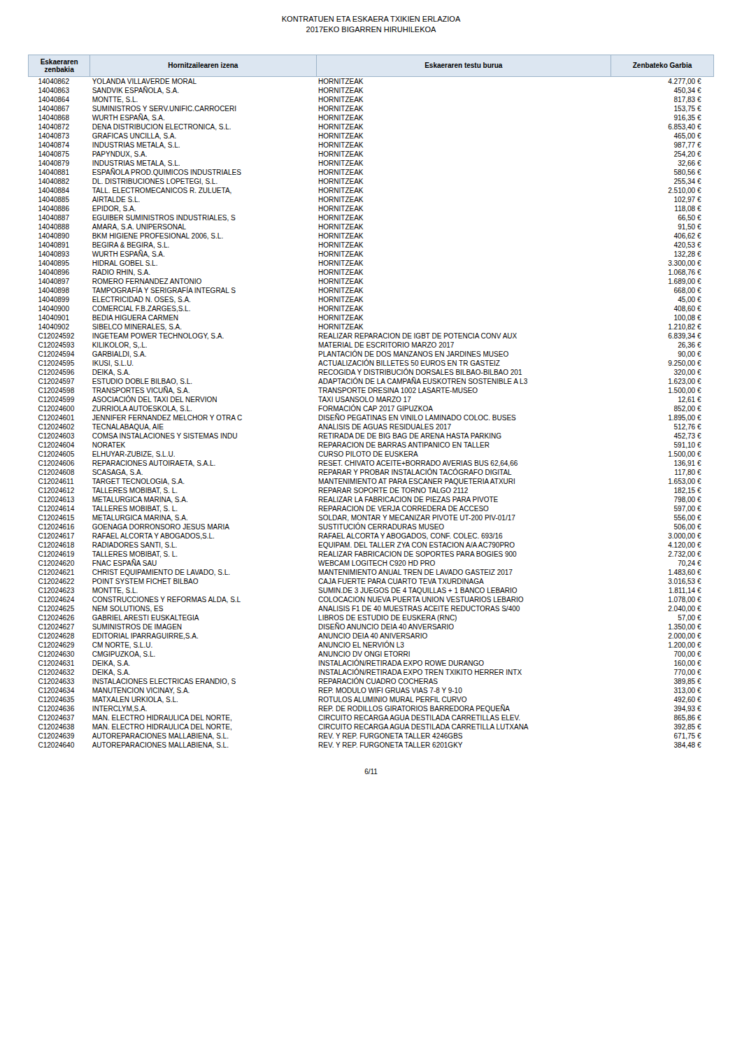KONTRATUEN ETA ESKAERA TXIKIEN ERLAZIOA
2017EKO BIGARREN HIRUHILEKOA
| Eskaeraren zenbakia | Hornitzailearen izena | Eskaeraren testu burua | Zenbateko Garbia |
| --- | --- | --- | --- |
| 14040862 | YOLANDA VILLAVERDE MORAL | HORNITZEAK | 4.277,00 € |
| 14040863 | SANDVIK ESPAÑOLA, S.A. | HORNITZEAK | 450,34 € |
| 14040864 | MONTTE, S.L. | HORNITZEAK | 817,83 € |
| 14040867 | SUMINISTROS Y SERV.UNIFIC.CARROCERI | HORNITZEAK | 153,75 € |
| 14040868 | WURTH ESPAÑA, S.A. | HORNITZEAK | 916,35 € |
| 14040872 | DENA DISTRIBUCION ELECTRONICA, S.L. | HORNITZEAK | 6.853,40 € |
| 14040873 | GRAFICAS UNCILLA, S.A. | HORNITZEAK | 465,00 € |
| 14040874 | INDUSTRIAS METALA, S.L. | HORNITZEAK | 987,77 € |
| 14040875 | PAPYNDUX, S.A. | HORNITZEAK | 254,20 € |
| 14040879 | INDUSTRIAS METALA, S.L. | HORNITZEAK | 32,66 € |
| 14040881 | ESPAÑOLA PROD.QUIMICOS INDUSTRIALES | HORNITZEAK | 580,56 € |
| 14040882 | DL. DISTRIBUCIONES LOPETEGI, S.L. | HORNITZEAK | 255,34 € |
| 14040884 | TALL. ELECTROMECANICOS R. ZULUETA, | HORNITZEAK | 2.510,00 € |
| 14040885 | AIRTALDE S.L. | HORNITZEAK | 102,97 € |
| 14040886 | EPIDOR, S.A. | HORNITZEAK | 118,08 € |
| 14040887 | EGUIBER SUMINISTROS INDUSTRIALES, S | HORNITZEAK | 66,50 € |
| 14040888 | AMARA, S.A. UNIPERSONAL | HORNITZEAK | 91,50 € |
| 14040890 | BKM HIGIENE PROFESIONAL 2006, S.L. | HORNITZEAK | 406,62 € |
| 14040891 | BEGIRA & BEGIRA, S.L. | HORNITZEAK | 420,53 € |
| 14040893 | WURTH ESPAÑA, S.A. | HORNITZEAK | 132,28 € |
| 14040895 | HIDRAL GOBEL S.L. | HORNITZEAK | 3.300,00 € |
| 14040896 | RADIO RHIN, S.A. | HORNITZEAK | 1.068,76 € |
| 14040897 | ROMERO FERNANDEZ ANTONIO | HORNITZEAK | 1.689,00 € |
| 14040898 | TAMPOGRAFÍA Y SERIGRAFÍA INTEGRAL S | HORNITZEAK | 668,00 € |
| 14040899 | ELECTRICIDAD N. OSES, S.A. | HORNITZEAK | 45,00 € |
| 14040900 | COMERCIAL F.B.ZARGES,S.L. | HORNITZEAK | 408,60 € |
| 14040901 | BEDIA HIGUERA CARMEN | HORNITZEAK | 100,08 € |
| 14040902 | SIBELCO MINERALES, S.A. | HORNITZEAK | 1.210,82 € |
| C12024592 | INGETEAM POWER TECHNOLOGY, S.A. | REALIZAR REPARACION DE IGBT DE POTENCIA CONV AUX | 6.839,34 € |
| C12024593 | KILIKOLOR, S,.L. | MATERIAL DE ESCRITORIO MARZO 2017 | 26,36 € |
| C12024594 | GARBIALDI, S.A. | PLANTACIÓN DE DOS MANZANOS EN JARDINES MUSEO | 90,00 € |
| C12024595 | IKUSI, S.L.U. | ACTUALIZACIÓN BILLETES 50 EUROS EN TR GASTEIZ | 9.250,00 € |
| C12024596 | DEIKA, S.A. | RECOGIDA Y DISTRIBUCIÓN DORSALES BILBAO-BILBAO 201 | 320,00 € |
| C12024597 | ESTUDIO DOBLE BILBAO, S.L. | ADAPTACIÓN DE LA CAMPAÑA EUSKOTREN SOSTENIBLE A L3 | 1.623,00 € |
| C12024598 | TRANSPORTES VICUÑA, S.A. | TRANSPORTE DRESINA 1002 LASARTE-MUSEO | 1.500,00 € |
| C12024599 | ASOCIACIÓN DEL TAXI DEL NERVION | TAXI USANSOLO MARZO 17 | 12,61 € |
| C12024600 | ZURRIOLA AUTOESKOLA, S.L. | FORMACIÓN CAP 2017 GIPUZKOA | 852,00 € |
| C12024601 | JENNIFER FERNANDEZ MELCHOR Y OTRA C | DISEÑO PEGATINAS EN VINILO LAMINADO COLOC. BUSES | 1.895,00 € |
| C12024602 | TECNALABAQUA, AIE | ANALISIS DE AGUAS RESIDUALES 2017 | 512,76 € |
| C12024603 | COMSA INSTALACIONES Y SISTEMAS INDU | RETIRADA DE DE BIG BAG DE ARENA HASTA PARKING | 452,73 € |
| C12024604 | NORATEK | REPARACION DE BARRAS ANTIPANICO EN TALLER | 591,10 € |
| C12024605 | ELHUYAR-ZUBIZE, S.L.U. | CURSO PILOTO DE EUSKERA | 1.500,00 € |
| C12024606 | REPARACIONES AUTOIRAETA, S.A.L. | RESET. CHIVATO ACEITE+BORRADO AVERIAS BUS 62,64,66 | 136,91 € |
| C12024608 | SCASAGA, S.A. | REPARAR Y PROBAR INSTALACIÓN TACÓGRAFO DIGITAL | 117,80 € |
| C12024611 | TARGET TECNOLOGIA, S.A. | MANTENIMIENTO AT PARA ESCANER PAQUETERIA ATXURI | 1.653,00 € |
| C12024612 | TALLERES MOBIBAT, S. L. | REPARAR SOPORTE DE TORNO TALGO 2112 | 182,15 € |
| C12024613 | METALURGICA MARINA, S.A. | REALIZAR LA FABRICACION DE PIEZAS PARA PIVOTE | 798,00 € |
| C12024614 | TALLERES MOBIBAT, S. L. | REPARACION DE VERJA CORREDERA DE ACCESO | 597,00 € |
| C12024615 | METALURGICA MARINA, S.A. | SOLDAR, MONTAR Y MECANIZAR PIVOTE UT-200 PIV-01/17 | 556,00 € |
| C12024616 | GOENAGA DORRONSORO JESUS MARIA | SUSTITUCIÓN CERRADURAS MUSEO | 506,00 € |
| C12024617 | RAFAEL ALCORTA Y ABOGADOS,S.L. | RAFAEL ALCORTA Y ABOGADOS, CONF. COLEC. 693/16 | 3.000,00 € |
| C12024618 | RADIADORES SANTI, S.L. | EQUIPAM. DEL TALLER ZYA CON ESTACION A/A AC790PRO | 4.120,00 € |
| C12024619 | TALLERES MOBIBAT, S. L. | REALIZAR FABRICACION DE SOPORTES PARA BOGIES 900 | 2.732,00 € |
| C12024620 | FNAC ESPAÑA SAU | WEBCAM LOGITECH C920 HD PRO | 70,24 € |
| C12024621 | CHRIST EQUIPAMIENTO DE LAVADO, S.L. | MANTENIMIENTO ANUAL TREN DE LAVADO GASTEIZ 2017 | 1.483,60 € |
| C12024622 | POINT SYSTEM FICHET BILBAO | CAJA FUERTE PARA CUARTO TEVA TXURDINAGA | 3.016,53 € |
| C12024623 | MONTTE, S.L. | SUMIN.DE 3 JUEGOS DE 4 TAQUILLAS + 1 BANCO LEBARIO | 1.811,14 € |
| C12024624 | CONSTRUCCIONES Y REFORMAS ALDA, S.L | COLOCACION NUEVA PUERTA UNION VESTUARIOS LEBARIO | 1.078,00 € |
| C12024625 | NEM SOLUTIONS, ES | ANALISIS F1 DE 40 MUESTRAS ACEITE REDUCTORAS S/400 | 2.040,00 € |
| C12024626 | GABRIEL ARESTI EUSKALTEGIA | LIBROS DE ESTUDIO DE EUSKERA (RNC) | 57,00 € |
| C12024627 | SUMINISTROS DE IMAGEN | DISEÑO ANUNCIO DEIA 40 ANVERSARIO | 1.350,00 € |
| C12024628 | EDITORIAL IPARRAGUIRRE,S.A. | ANUNCIO DEIA 40 ANIVERSARIO | 2.000,00 € |
| C12024629 | CM NORTE, S.L.U. | ANUNCIO EL NERVIÓN L3 | 1.200,00 € |
| C12024630 | CMGIPUZKOA, S.L. | ANUNCIO DV ONGI ETORRI | 700,00 € |
| C12024631 | DEIKA, S.A. | INSTALACIÓN/RETIRADA EXPO ROWE DURANGO | 160,00 € |
| C12024632 | DEIKA, S.A. | INSTALACIÓN/RETIRADA EXPO TREN TXIKITO HERRER INTX | 770,00 € |
| C12024633 | INSTALACIONES ELECTRICAS ERANDIO, S | REPARACIÓN CUADRO COCHERAS | 389,85 € |
| C12024634 | MANUTENCION VICINAY, S.A. | REP. MODULO WIFI GRUAS VIAS 7-8 Y 9-10 | 313,00 € |
| C12024635 | MATXALEN URKIOLA, S.L. | ROTULOS ALUMINIO MURAL PERFIL CURVO | 492,60 € |
| C12024636 | INTERCLYM,S.A. | REP. DE RODILLOS GIRATORIOS BARREDORA PEQUEÑA | 394,93 € |
| C12024637 | MAN. ELECTRO HIDRAULICA DEL NORTE, | CIRCUITO RECARGA AGUA DESTILADA CARRETILLAS ELEV. | 865,86 € |
| C12024638 | MAN. ELECTRO HIDRAULICA DEL NORTE, | CIRCUITO RECARGA AGUA DESTILADA CARRETILLA LUTXANA | 392,85 € |
| C12024639 | AUTOREPARACIONES MALLABIENA, S.L. | REV. Y REP. FURGONETA TALLER 4246GBS | 671,75 € |
| C12024640 | AUTOREPARACIONES MALLABIENA, S.L. | REV. Y REP. FURGONETA TALLER 6201GKY | 384,48 € |
6/11